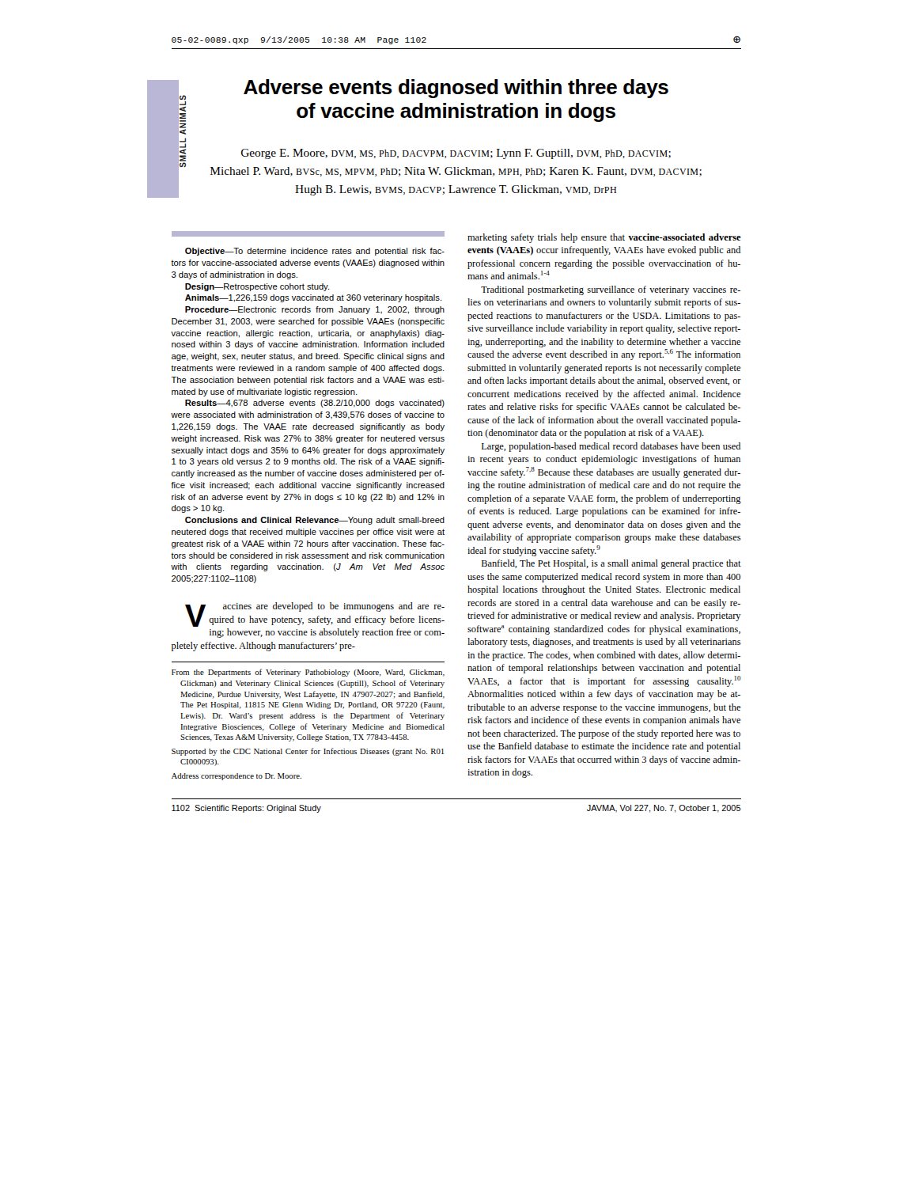05-02-0089.qxp 9/13/2005 10:38 AM Page 1102 ⊕
SMALL ANIMALS
Adverse events diagnosed within three days
of vaccine administration in dogs
George E. Moore, DVM, MS, PhD, DACVPM, DACVIM; Lynn F. Guptill, DVM, PhD, DACVIM;
Michael P. Ward, BVSc, MS, MPVM, PhD; Nita W. Glickman, MPH, PhD; Karen K. Faunt, DVM, DACVIM;
Hugh B. Lewis, BVMS, DACVP; Lawrence T. Glickman, VMD, DrPH
Objective—To determine incidence rates and potential risk factors for vaccine-associated adverse events (VAAEs) diagnosed within 3 days of administration in dogs.
Design—Retrospective cohort study.
Animals—1,226,159 dogs vaccinated at 360 veterinary hospitals.
Procedure—Electronic records from January 1, 2002, through December 31, 2003, were searched for possible VAAEs (nonspecific vaccine reaction, allergic reaction, urticaria, or anaphylaxis) diagnosed within 3 days of vaccine administration. Information included age, weight, sex, neuter status, and breed. Specific clinical signs and treatments were reviewed in a random sample of 400 affected dogs. The association between potential risk factors and a VAAE was estimated by use of multivariate logistic regression.
Results—4,678 adverse events (38.2/10,000 dogs vaccinated) were associated with administration of 3,439,576 doses of vaccine to 1,226,159 dogs. The VAAE rate decreased significantly as body weight increased. Risk was 27% to 38% greater for neutered versus sexually intact dogs and 35% to 64% greater for dogs approximately 1 to 3 years old versus 2 to 9 months old. The risk of a VAAE significantly increased as the number of vaccine doses administered per office visit increased; each additional vaccine significantly increased risk of an adverse event by 27% in dogs ≤ 10 kg (22 lb) and 12% in dogs > 10 kg.
Conclusions and Clinical Relevance—Young adult small-breed neutered dogs that received multiple vaccines per office visit were at greatest risk of a VAAE within 72 hours after vaccination. These factors should be considered in risk assessment and risk communication with clients regarding vaccination. (J Am Vet Med Assoc 2005;227:1102–1108)
Vaccines are developed to be immunogens and are required to have potency, safety, and efficacy before licensing; however, no vaccine is absolutely reaction free or completely effective. Although manufacturers’ pre-
From the Departments of Veterinary Pathobiology (Moore, Ward, Glickman, Glickman) and Veterinary Clinical Sciences (Guptill), School of Veterinary Medicine, Purdue University, West Lafayette, IN 47907-2027; and Banfield, The Pet Hospital, 11815 NE Glenn Widing Dr, Portland, OR 97220 (Faunt, Lewis). Dr. Ward’s present address is the Department of Veterinary Integrative Biosciences, College of Veterinary Medicine and Biomedical Sciences, Texas A&M University, College Station, TX 77843-4458.
Supported by the CDC National Center for Infectious Diseases (grant No. R01 CI000093).
Address correspondence to Dr. Moore.
marketing safety trials help ensure that vaccine-associated adverse events (VAAEs) occur infrequently, VAAEs have evoked public and professional concern regarding the possible overvaccination of humans and animals.1-4
Traditional postmarketing surveillance of veterinary vaccines relies on veterinarians and owners to voluntarily submit reports of suspected reactions to manufacturers or the USDA. Limitations to passive surveillance include variability in report quality, selective reporting, underreporting, and the inability to determine whether a vaccine caused the adverse event described in any report.5,6 The information submitted in voluntarily generated reports is not necessarily complete and often lacks important details about the animal, observed event, or concurrent medications received by the affected animal. Incidence rates and relative risks for specific VAAEs cannot be calculated because of the lack of information about the overall vaccinated population (denominator data or the population at risk of a VAAE).
Large, population-based medical record databases have been used in recent years to conduct epidemiologic investigations of human vaccine safety.7,8 Because these databases are usually generated during the routine administration of medical care and do not require the completion of a separate VAAE form, the problem of underreporting of events is reduced. Large populations can be examined for infrequent adverse events, and denominator data on doses given and the availability of appropriate comparison groups make these databases ideal for studying vaccine safety.9
Banfield, The Pet Hospital, is a small animal general practice that uses the same computerized medical record system in more than 400 hospital locations throughout the United States. Electronic medical records are stored in a central data warehouse and can be easily retrieved for administrative or medical review and analysis. Proprietary softwarea containing standardized codes for physical examinations, laboratory tests, diagnoses, and treatments is used by all veterinarians in the practice. The codes, when combined with dates, allow determination of temporal relationships between vaccination and potential VAAEs, a factor that is important for assessing causality.10 Abnormalities noticed within a few days of vaccination may be attributable to an adverse response to the vaccine immunogens, but the risk factors and incidence of these events in companion animals have not been characterized. The purpose of the study reported here was to use the Banfield database to estimate the incidence rate and potential risk factors for VAAEs that occurred within 3 days of vaccine administration in dogs.
1102 Scientific Reports: Original Study JAVMA, Vol 227, No. 7, October 1, 2005